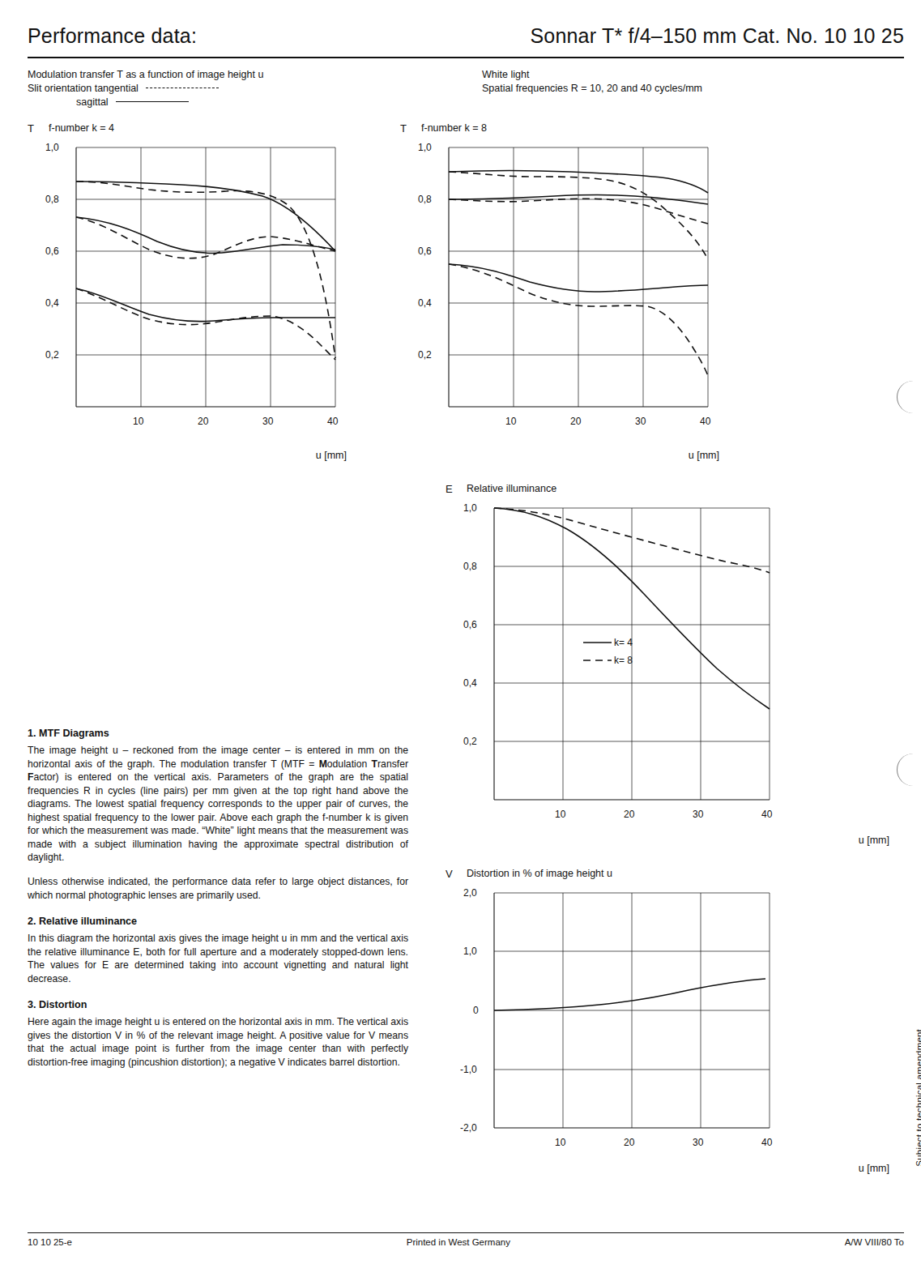Performance data:
Sonnar T* f/4–150 mm Cat. No. 10 10 25
Modulation transfer T as a function of image height u
Slit orientation tangential
sagittal
White light
Spatial frequencies R = 10, 20 and 40 cycles/mm
T
f-number k = 4
1,0 0,8 0,6 0,4 0,2 10 20 30 40
u [mm]
T
f-number k = 8
1,0 0,8 0,6 0,4 0,2 10 20 30 40
u [mm]
1. MTF Diagrams
The image height u – reckoned from the image center – is entered in mm on the horizontal axis of the graph. The modulation transfer T (MTF = Modulation Transfer Factor) is entered on the vertical axis. Parameters of the graph are the spatial frequencies R in cycles (line pairs) per mm given at the top right hand above the diagrams. The lowest spatial frequency corresponds to the upper pair of curves, the highest spatial frequency to the lower pair. Above each graph the f-number k is given for which the measurement was made. “White” light means that the measurement was made with a subject illumination having the approximate spectral distribution of daylight.
Unless otherwise indicated, the performance data refer to large object distances, for which normal photographic lenses are primarily used.
2. Relative illuminance
In this diagram the horizontal axis gives the image height u in mm and the vertical axis the relative illuminance E, both for full aperture and a moderately stopped-down lens. The values for E are determined taking into account vignetting and natural light decrease.
3. Distortion
Here again the image height u is entered on the horizontal axis in mm. The vertical axis gives the distortion V in % of the relevant image height. A positive value for V means that the actual image point is further from the image center than with perfectly distortion-free imaging (pincushion distortion); a negative V indicates barrel distortion.
E
Relative illuminance
1,0 0,8 0,6 0,4 0,2 10 20 30 40 k= 4 k= 8
u [mm]
V
Distortion in % of image height u
2,0 1,0 0 -1,0 -2,0 10 20 30 40
u [mm]
Subject to technical amendment
10 10 25-e
Printed in West Germany
A/W VIII/80 To